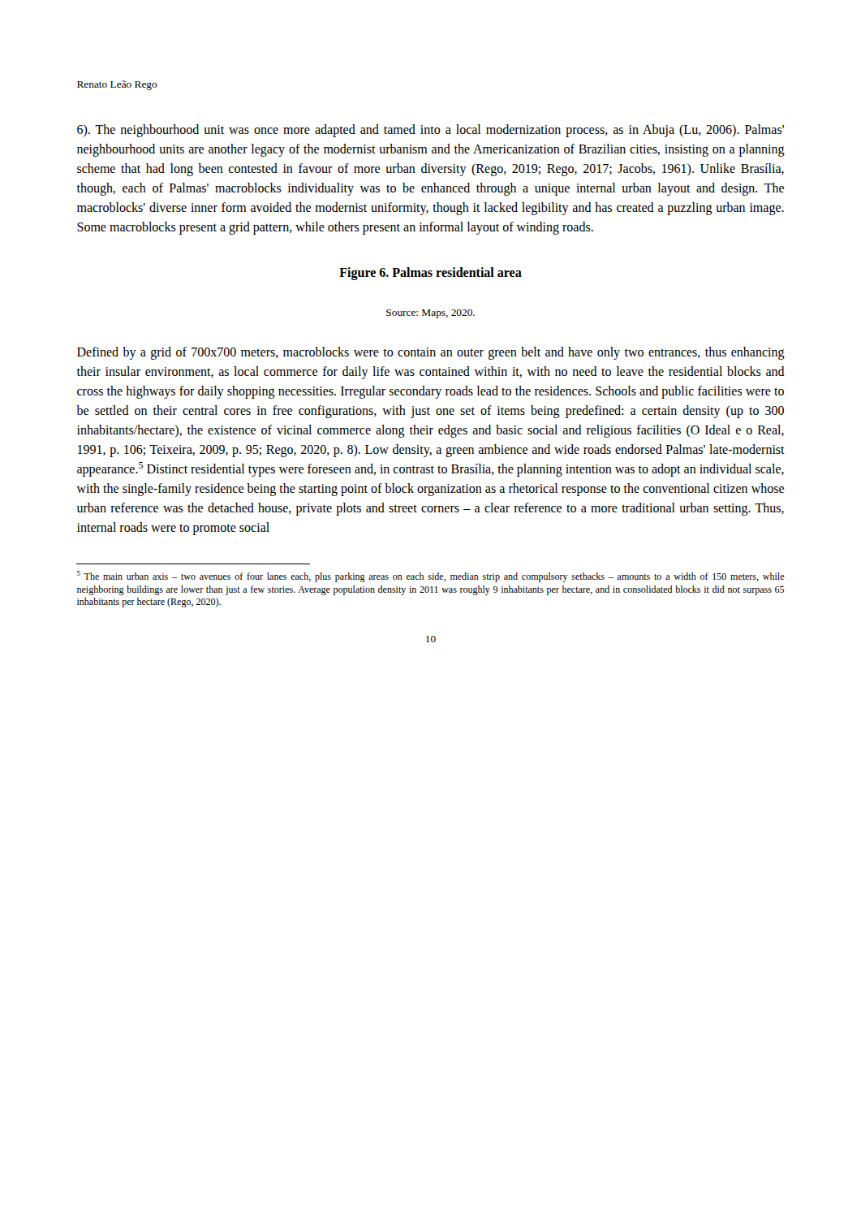Renato Leão Rego
6). The neighbourhood unit was once more adapted and tamed into a local modernization process, as in Abuja (Lu, 2006). Palmas' neighbourhood units are another legacy of the modernist urbanism and the Americanization of Brazilian cities, insisting on a planning scheme that had long been contested in favour of more urban diversity (Rego, 2019; Rego, 2017; Jacobs, 1961). Unlike Brasília, though, each of Palmas' macroblocks individuality was to be enhanced through a unique internal urban layout and design. The macroblocks' diverse inner form avoided the modernist uniformity, though it lacked legibility and has created a puzzling urban image. Some macroblocks present a grid pattern, while others present an informal layout of winding roads.
Figure 6. Palmas residential area
Source: Maps, 2020.
Defined by a grid of 700x700 meters, macroblocks were to contain an outer green belt and have only two entrances, thus enhancing their insular environment, as local commerce for daily life was contained within it, with no need to leave the residential blocks and cross the highways for daily shopping necessities. Irregular secondary roads lead to the residences. Schools and public facilities were to be settled on their central cores in free configurations, with just one set of items being predefined: a certain density (up to 300 inhabitants/hectare), the existence of vicinal commerce along their edges and basic social and religious facilities (O Ideal e o Real, 1991, p. 106; Teixeira, 2009, p. 95; Rego, 2020, p. 8). Low density, a green ambience and wide roads endorsed Palmas' late-modernist appearance.5 Distinct residential types were foreseen and, in contrast to Brasília, the planning intention was to adopt an individual scale, with the single-family residence being the starting point of block organization as a rhetorical response to the conventional citizen whose urban reference was the detached house, private plots and street corners – a clear reference to a more traditional urban setting. Thus, internal roads were to promote social
5 The main urban axis – two avenues of four lanes each, plus parking areas on each side, median strip and compulsory setbacks – amounts to a width of 150 meters, while neighboring buildings are lower than just a few stories. Average population density in 2011 was roughly 9 inhabitants per hectare, and in consolidated blocks it did not surpass 65 inhabitants per hectare (Rego, 2020).
10